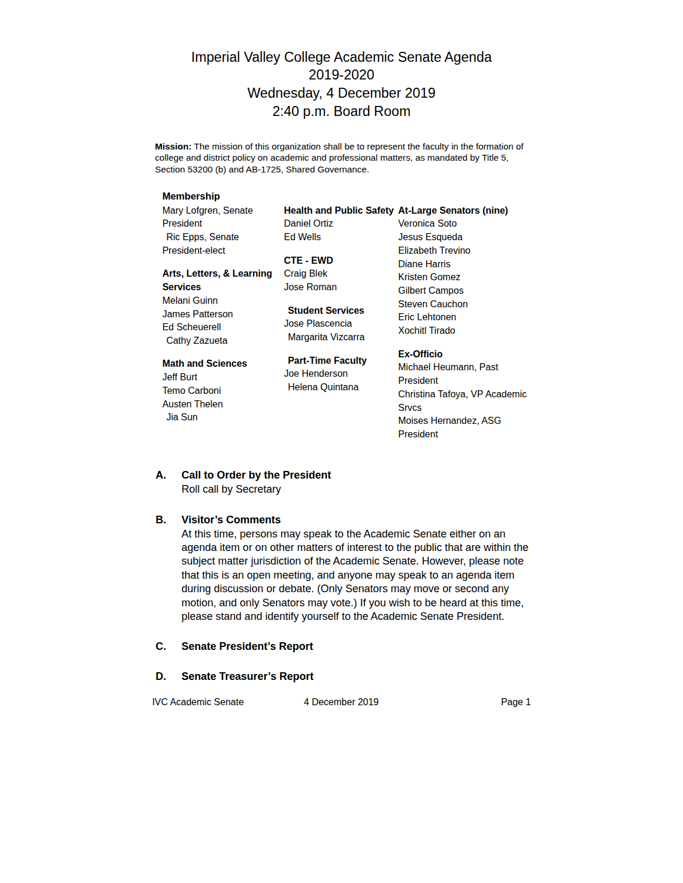Imperial Valley College Academic Senate Agenda 2019-2020 Wednesday, 4 December 2019 2:40 p.m. Board Room
Mission: The mission of this organization shall be to represent the faculty in the formation of college and district policy on academic and professional matters, as mandated by Title 5, Section 53200 (b) and AB-1725, Shared Governance.
Membership
| Mary Lofgren, Senate President Ric Epps, Senate President-elect Arts, Letters, & Learning Services Melani Guinn James Patterson Ed Scheuerell Cathy Zazueta Math and Sciences Jeff Burt Temo Carboni Austen Thelen Jia Sun | Health and Public Safety Daniel Ortiz Ed Wells CTE - EWD Craig Blek Jose Roman Student Services Jose Plascencia Margarita Vizcarra Part-Time Faculty Joe Henderson Helena Quintana | At-Large Senators (nine) Veronica Soto Jesus Esqueda Elizabeth Trevino Diane Harris Kristen Gomez Gilbert Campos Steven Cauchon Eric Lehtonen Xochitl Tirado Ex-Officio Michael Heumann, Past President Christina Tafoya, VP Academic Srvcs Moises Hernandez, ASG President |
A.
Call to Order by the President
Roll call by Secretary
B.
Visitor’s Comments
At this time, persons may speak to the Academic Senate either on an agenda item or on other matters of interest to the public that are within the subject matter jurisdiction of the Academic Senate. However, please note that this is an open meeting, and anyone may speak to an agenda item during discussion or debate. (Only Senators may move or second any motion, and only Senators may vote.) If you wish to be heard at this time, please stand and identify yourself to the Academic Senate President.
C.
Senate President’s Report
D.
Senate Treasurer’s Report
IVC Academic Senate 4 December 2019 Page 1